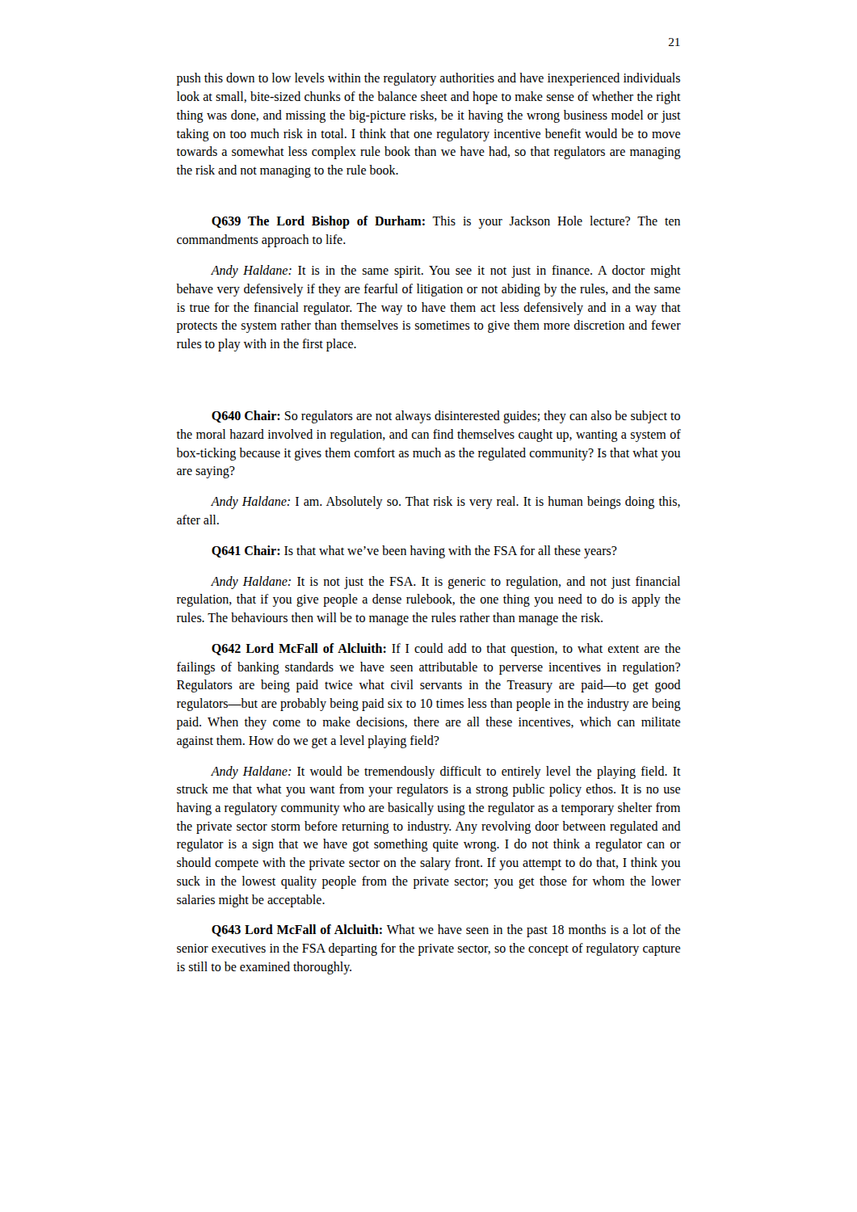21
push this down to low levels within the regulatory authorities and have inexperienced individuals look at small, bite-sized chunks of the balance sheet and hope to make sense of whether the right thing was done, and missing the big-picture risks, be it having the wrong business model or just taking on too much risk in total. I think that one regulatory incentive benefit would be to move towards a somewhat less complex rule book than we have had, so that regulators are managing the risk and not managing to the rule book.
Q639 The Lord Bishop of Durham: This is your Jackson Hole lecture? The ten commandments approach to life.
Andy Haldane: It is in the same spirit. You see it not just in finance. A doctor might behave very defensively if they are fearful of litigation or not abiding by the rules, and the same is true for the financial regulator. The way to have them act less defensively and in a way that protects the system rather than themselves is sometimes to give them more discretion and fewer rules to play with in the first place.
Q640 Chair: So regulators are not always disinterested guides; they can also be subject to the moral hazard involved in regulation, and can find themselves caught up, wanting a system of box-ticking because it gives them comfort as much as the regulated community? Is that what you are saying?
Andy Haldane: I am. Absolutely so. That risk is very real. It is human beings doing this, after all.
Q641 Chair: Is that what we’ve been having with the FSA for all these years?
Andy Haldane: It is not just the FSA. It is generic to regulation, and not just financial regulation, that if you give people a dense rulebook, the one thing you need to do is apply the rules. The behaviours then will be to manage the rules rather than manage the risk.
Q642 Lord McFall of Alcluith: If I could add to that question, to what extent are the failings of banking standards we have seen attributable to perverse incentives in regulation? Regulators are being paid twice what civil servants in the Treasury are paid—to get good regulators—but are probably being paid six to 10 times less than people in the industry are being paid. When they come to make decisions, there are all these incentives, which can militate against them. How do we get a level playing field?
Andy Haldane: It would be tremendously difficult to entirely level the playing field. It struck me that what you want from your regulators is a strong public policy ethos. It is no use having a regulatory community who are basically using the regulator as a temporary shelter from the private sector storm before returning to industry. Any revolving door between regulated and regulator is a sign that we have got something quite wrong. I do not think a regulator can or should compete with the private sector on the salary front. If you attempt to do that, I think you suck in the lowest quality people from the private sector; you get those for whom the lower salaries might be acceptable.
Q643 Lord McFall of Alcluith: What we have seen in the past 18 months is a lot of the senior executives in the FSA departing for the private sector, so the concept of regulatory capture is still to be examined thoroughly.